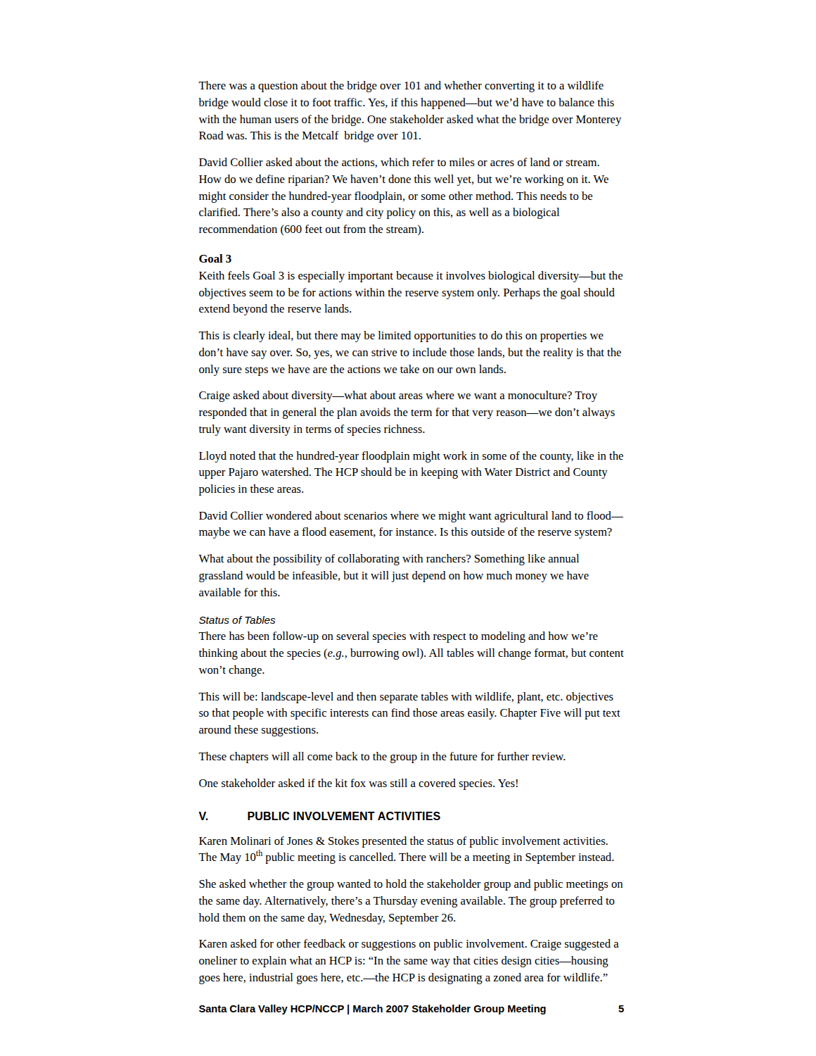There was a question about the bridge over 101 and whether converting it to a wildlife bridge would close it to foot traffic. Yes, if this happened—but we’d have to balance this with the human users of the bridge. One stakeholder asked what the bridge over Monterey Road was. This is the Metcalf bridge over 101.
David Collier asked about the actions, which refer to miles or acres of land or stream. How do we define riparian? We haven’t done this well yet, but we’re working on it. We might consider the hundred-year floodplain, or some other method. This needs to be clarified. There’s also a county and city policy on this, as well as a biological recommendation (600 feet out from the stream).
Goal 3
Keith feels Goal 3 is especially important because it involves biological diversity—but the objectives seem to be for actions within the reserve system only. Perhaps the goal should extend beyond the reserve lands.
This is clearly ideal, but there may be limited opportunities to do this on properties we don’t have say over. So, yes, we can strive to include those lands, but the reality is that the only sure steps we have are the actions we take on our own lands.
Craige asked about diversity—what about areas where we want a monoculture? Troy responded that in general the plan avoids the term for that very reason—we don’t always truly want diversity in terms of species richness.
Lloyd noted that the hundred-year floodplain might work in some of the county, like in the upper Pajaro watershed. The HCP should be in keeping with Water District and County policies in these areas.
David Collier wondered about scenarios where we might want agricultural land to flood—maybe we can have a flood easement, for instance. Is this outside of the reserve system?
What about the possibility of collaborating with ranchers? Something like annual grassland would be infeasible, but it will just depend on how much money we have available for this.
Status of Tables
There has been follow-up on several species with respect to modeling and how we’re thinking about the species (e.g., burrowing owl). All tables will change format, but content won’t change.
This will be: landscape-level and then separate tables with wildlife, plant, etc. objectives so that people with specific interests can find those areas easily. Chapter Five will put text around these suggestions.
These chapters will all come back to the group in the future for further review.
One stakeholder asked if the kit fox was still a covered species. Yes!
V. PUBLIC INVOLVEMENT ACTIVITIES
Karen Molinari of Jones & Stokes presented the status of public involvement activities. The May 10th public meeting is cancelled. There will be a meeting in September instead.
She asked whether the group wanted to hold the stakeholder group and public meetings on the same day. Alternatively, there’s a Thursday evening available. The group preferred to hold them on the same day, Wednesday, September 26.
Karen asked for other feedback or suggestions on public involvement. Craige suggested a oneliner to explain what an HCP is: “In the same way that cities design cities—housing goes here, industrial goes here, etc.—the HCP is designating a zoned area for wildlife.”
Santa Clara Valley HCP/NCCP | March 2007 Stakeholder Group Meeting 5